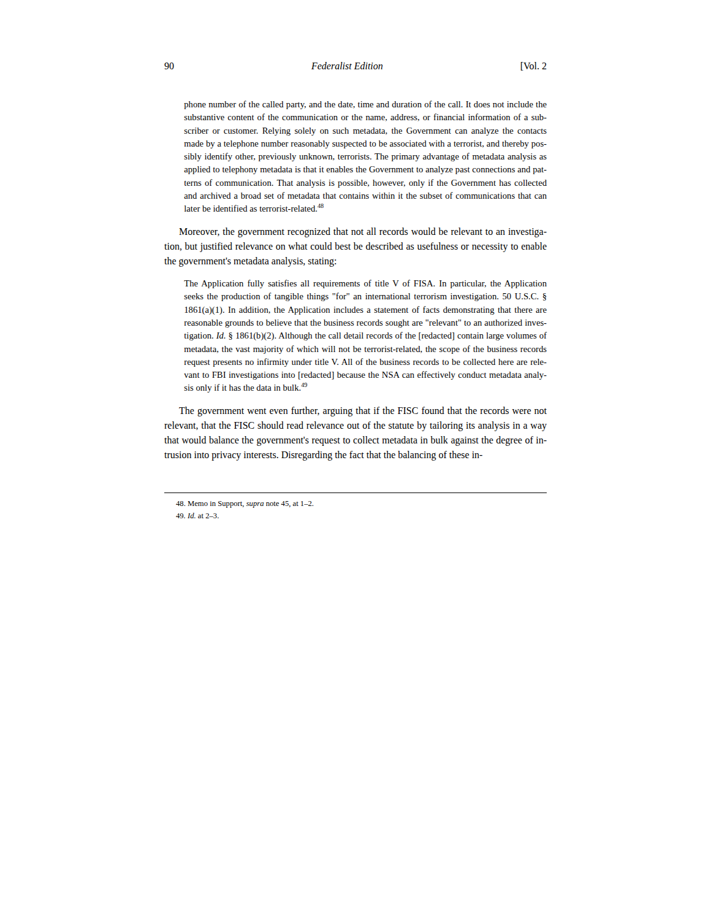90 Federalist Edition [Vol. 2
phone number of the called party, and the date, time and duration of the call. It does not include the substantive content of the communication or the name, address, or financial information of a subscriber or customer. Relying solely on such metadata, the Government can analyze the contacts made by a telephone number reasonably suspected to be associated with a terrorist, and thereby possibly identify other, previously unknown, terrorists. The primary advantage of metadata analysis as applied to telephony metadata is that it enables the Government to analyze past connections and patterns of communication. That analysis is possible, however, only if the Government has collected and archived a broad set of metadata that contains within it the subset of communications that can later be identified as terrorist-related.48
Moreover, the government recognized that not all records would be relevant to an investigation, but justified relevance on what could best be described as usefulness or necessity to enable the government's metadata analysis, stating:
The Application fully satisfies all requirements of title V of FISA. In particular, the Application seeks the production of tangible things "for" an international terrorism investigation. 50 U.S.C. § 1861(a)(1). In addition, the Application includes a statement of facts demonstrating that there are reasonable grounds to believe that the business records sought are "relevant" to an authorized investigation. Id. § 1861(b)(2). Although the call detail records of the [redacted] contain large volumes of metadata, the vast majority of which will not be terrorist-related, the scope of the business records request presents no infirmity under title V. All of the business records to be collected here are relevant to FBI investigations into [redacted] because the NSA can effectively conduct metadata analysis only if it has the data in bulk.49
The government went even further, arguing that if the FISC found that the records were not relevant, that the FISC should read relevance out of the statute by tailoring its analysis in a way that would balance the government's request to collect metadata in bulk against the degree of intrusion into privacy interests. Disregarding the fact that the balancing of these in-
48. Memo in Support, supra note 45, at 1–2.
49. Id. at 2–3.